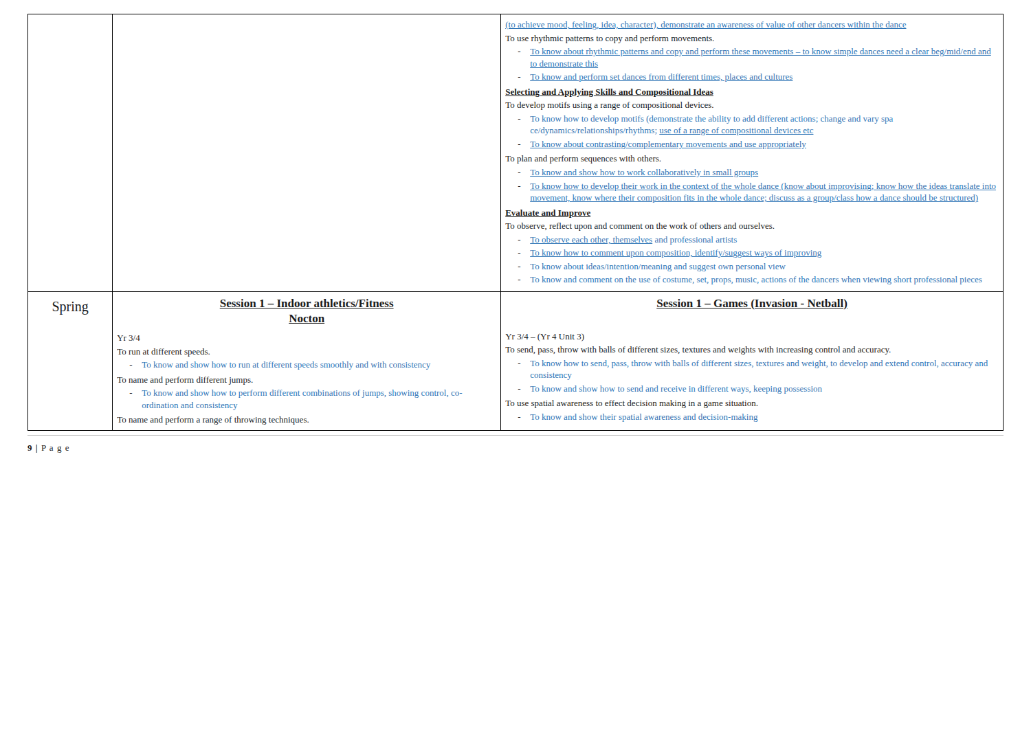| | | (to achieve mood, feeling, idea, character), demonstrate an awareness of value of other dancers within the dance To use rhythmic patterns to copy and perform movements. To know about rhythmic patterns and copy and perform these movements – to know simple dances need a clear beg/mid/end and to demonstrate this To know and perform set dances from different times, places and cultures Selecting and Applying Skills and Compositional Ideas To develop motifs using a range of compositional devices. To know how to develop motifs (demonstrate the ability to add different actions; change and vary spa ce/dynamics/relationships/rhythms; use of a range of compositional devices etc To know about contrasting/complementary movements and use appropriately To plan and perform sequences with others. To know and show how to work collaboratively in small groups To know how to develop their work in the context of the whole dance (know about improvising; know how the ideas translate into movement, know where their composition fits in the whole dance; discuss as a group/class how a dance should be structured) Evaluate and Improve To observe, reflect upon and comment on the work of others and ourselves. To observe each other, themselves and professional artists To know how to comment upon composition, identify/suggest ways of improving To know about ideas/intention/meaning and suggest own personal view To know and comment on the use of costume, set, props, music, actions of the dancers when viewing short professional pieces |
| Spring | Session 1 – Indoor athletics/Fitness Nocton Yr 3/4 To run at different speeds. To know and show how to run at different speeds smoothly and with consistency To name and perform different jumps. To know and show how to perform different combinations of jumps, showing control, co-ordination and consistency To name and perform a range of throwing techniques. | Session 1 – Games (Invasion - Netball) Yr 3/4 – (Yr 4 Unit 3) To send, pass, throw with balls of different sizes, textures and weights with increasing control and accuracy. To know how to send, pass, throw with balls of different sizes, textures and weight, to develop and extend control, accuracy and consistency To know and show how to send and receive in different ways, keeping possession To use spatial awareness to effect decision making in a game situation. To know and show their spatial awareness and decision-making |
9 | P a g e